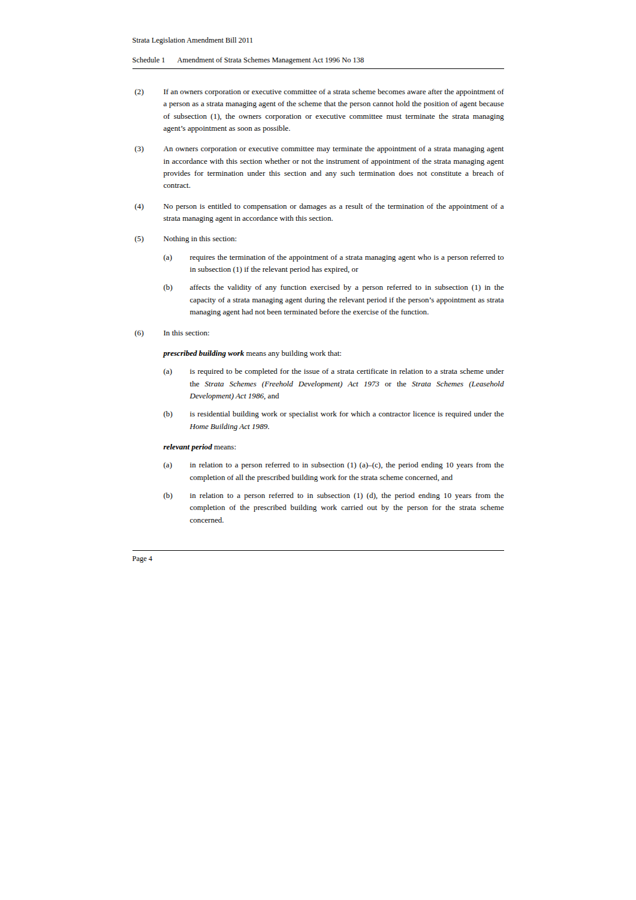Strata Legislation Amendment Bill 2011
Schedule 1
Amendment of Strata Schemes Management Act 1996 No 138
(2)
If an owners corporation or executive committee of a strata scheme becomes aware after the appointment of a person as a strata managing agent of the scheme that the person cannot hold the position of agent because of subsection (1), the owners corporation or executive committee must terminate the strata managing agent’s appointment as soon as possible.
(3)
An owners corporation or executive committee may terminate the appointment of a strata managing agent in accordance with this section whether or not the instrument of appointment of the strata managing agent provides for termination under this section and any such termination does not constitute a breach of contract.
(4)
No person is entitled to compensation or damages as a result of the termination of the appointment of a strata managing agent in accordance with this section.
(5)
Nothing in this section:
(a)
requires the termination of the appointment of a strata managing agent who is a person referred to in subsection (1) if the relevant period has expired, or
(b)
affects the validity of any function exercised by a person referred to in subsection (1) in the capacity of a strata managing agent during the relevant period if the person’s appointment as strata managing agent had not been terminated before the exercise of the function.
(6)
In this section:
prescribed building work means any building work that:
(a)
is required to be completed for the issue of a strata certificate in relation to a strata scheme under the Strata Schemes (Freehold Development) Act 1973 or the Strata Schemes (Leasehold Development) Act 1986, and
(b)
is residential building work or specialist work for which a contractor licence is required under the Home Building Act 1989.
relevant period means:
(a)
in relation to a person referred to in subsection (1) (a)–(c), the period ending 10 years from the completion of all the prescribed building work for the strata scheme concerned, and
(b)
in relation to a person referred to in subsection (1) (d), the period ending 10 years from the completion of the prescribed building work carried out by the person for the strata scheme concerned.
Page 4